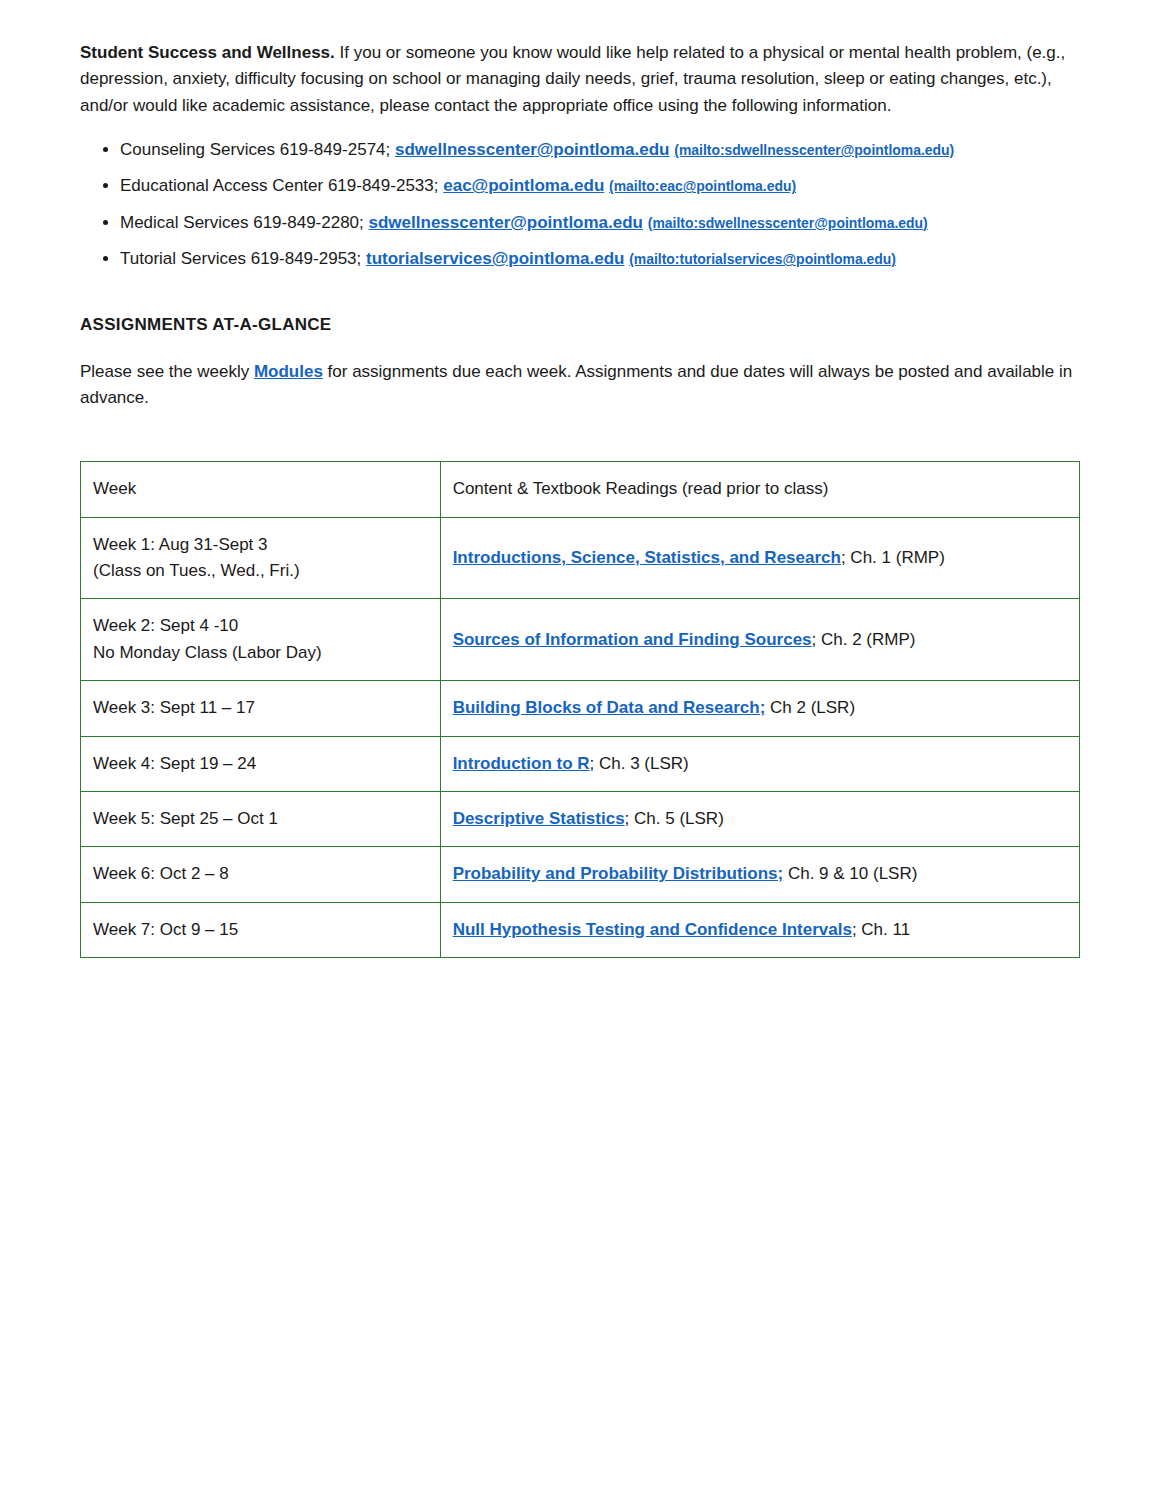Student Success and Wellness. If you or someone you know would like help related to a physical or mental health problem, (e.g., depression, anxiety, difficulty focusing on school or managing daily needs, grief, trauma resolution, sleep or eating changes, etc.), and/or would like academic assistance, please contact the appropriate office using the following information.
Counseling Services 619-849-2574; sdwellnesscenter@pointloma.edu (mailto:sdwellnesscenter@pointloma.edu)
Educational Access Center 619-849-2533; eac@pointloma.edu (mailto:eac@pointloma.edu)
Medical Services 619-849-2280; sdwellnesscenter@pointloma.edu (mailto:sdwellnesscenter@pointloma.edu)
Tutorial Services 619-849-2953; tutorialservices@pointloma.edu (mailto:tutorialservices@pointloma.edu)
ASSIGNMENTS AT-A-GLANCE
Please see the weekly Modules for assignments due each week. Assignments and due dates will always be posted and available in advance.
| Week | Content & Textbook Readings (read prior to class) |
| Week 1: Aug 31-Sept 3 (Class on Tues., Wed., Fri.) | Introductions, Science, Statistics, and Research ; Ch. 1 (RMP) |
| Week 2: Sept 4 -10 No Monday Class (Labor Day) | Sources of Information and Finding Sources ; Ch. 2 (RMP) |
| Week 3: Sept 11 – 17 | Building Blocks of Data and Research; Ch 2 (LSR) |
| Week 4: Sept 19 – 24 | Introduction to R ; Ch. 3 (LSR) |
| Week 5: Sept 25 – Oct 1 | Descriptive Statistics ; Ch. 5 (LSR) |
| Week 6: Oct 2 – 8 | Probability and Probability Distributions; Ch. 9 & 10 (LSR) |
| Week 7: Oct 9 – 15 | Null Hypothesis Testing and Confidence Intervals ; Ch. 11 |